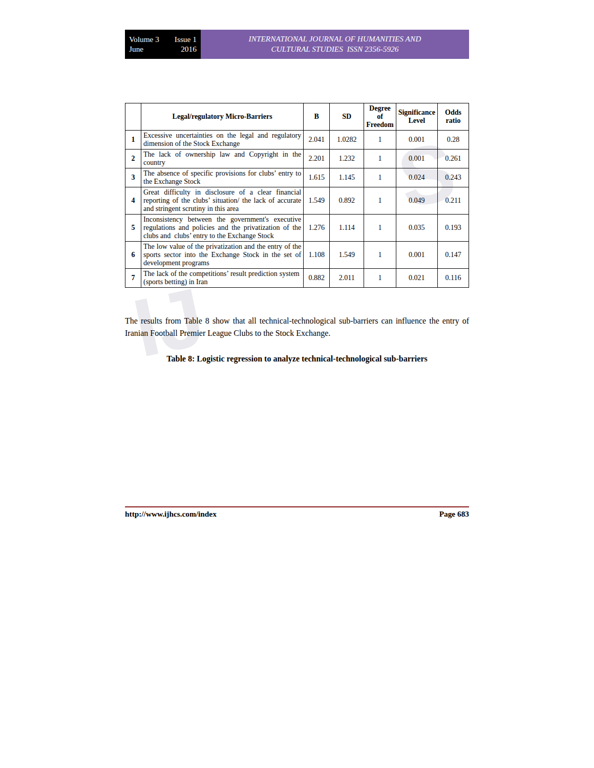Volume 3 Issue 1
June 2016
INTERNATIONAL JOURNAL OF HUMANITIES AND
CULTURAL STUDIES ISSN 2356-5926
S
IJ
| | Legal/regulatory Micro-Barriers | B | SD | Degree of Freedom | Significance Level | Odds ratio |
| --- | --- | --- | --- | --- | --- | --- |
| 1 | Excessive uncertainties on the legal and regulatory dimension of the Stock Exchange | 2.041 | 1.0282 | 1 | 0.001 | 0.28 |
| 2 | The lack of ownership law and Copyright in the country | 2.201 | 1.232 | 1 | 0.001 | 0.261 |
| 3 | The absence of specific provisions for clubs’ entry to the Exchange Stock | 1.615 | 1.145 | 1 | 0.024 | 0.243 |
| 4 | Great difficulty in disclosure of a clear financial reporting of the clubs’ situation/ the lack of accurate and stringent scrutiny in this area | 1.549 | 0.892 | 1 | 0.049 | 0.211 |
| 5 | Inconsistency between the government's executive regulations and policies and the privatization of the clubs and clubs’ entry to the Exchange Stock | 1.276 | 1.114 | 1 | 0.035 | 0.193 |
| 6 | The low value of the privatization and the entry of the sports sector into the Exchange Stock in the set of development programs | 1.108 | 1.549 | 1 | 0.001 | 0.147 |
| 7 | The lack of the competitions’ result prediction system (sports betting) in Iran | 0.882 | 2.011 | 1 | 0.021 | 0.116 |
The results from Table 8 show that all technical-technological sub-barriers can influence the entry of Iranian Football Premier League Clubs to the Stock Exchange.
Table 8: Logistic regression to analyze technical-technological sub-barriers
http://www.ijhcs.com/index Page 683